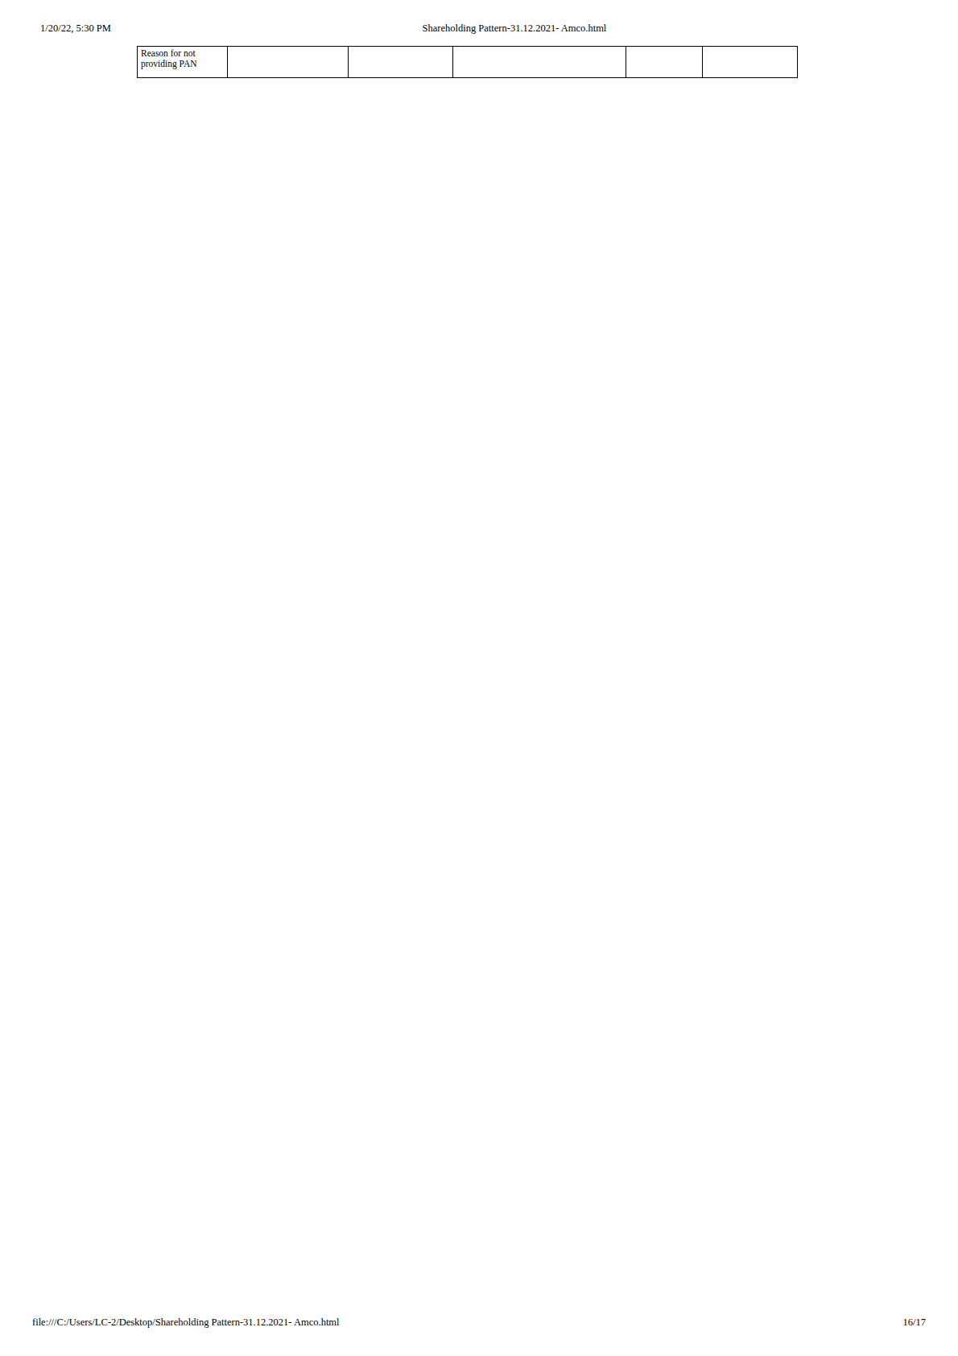1/20/22, 5:30 PM
Shareholding Pattern-31.12.2021- Amco.html
| Reason for not providing PAN | | | | | |
file:///C:/Users/LC-2/Desktop/Shareholding Pattern-31.12.2021- Amco.html
16/17